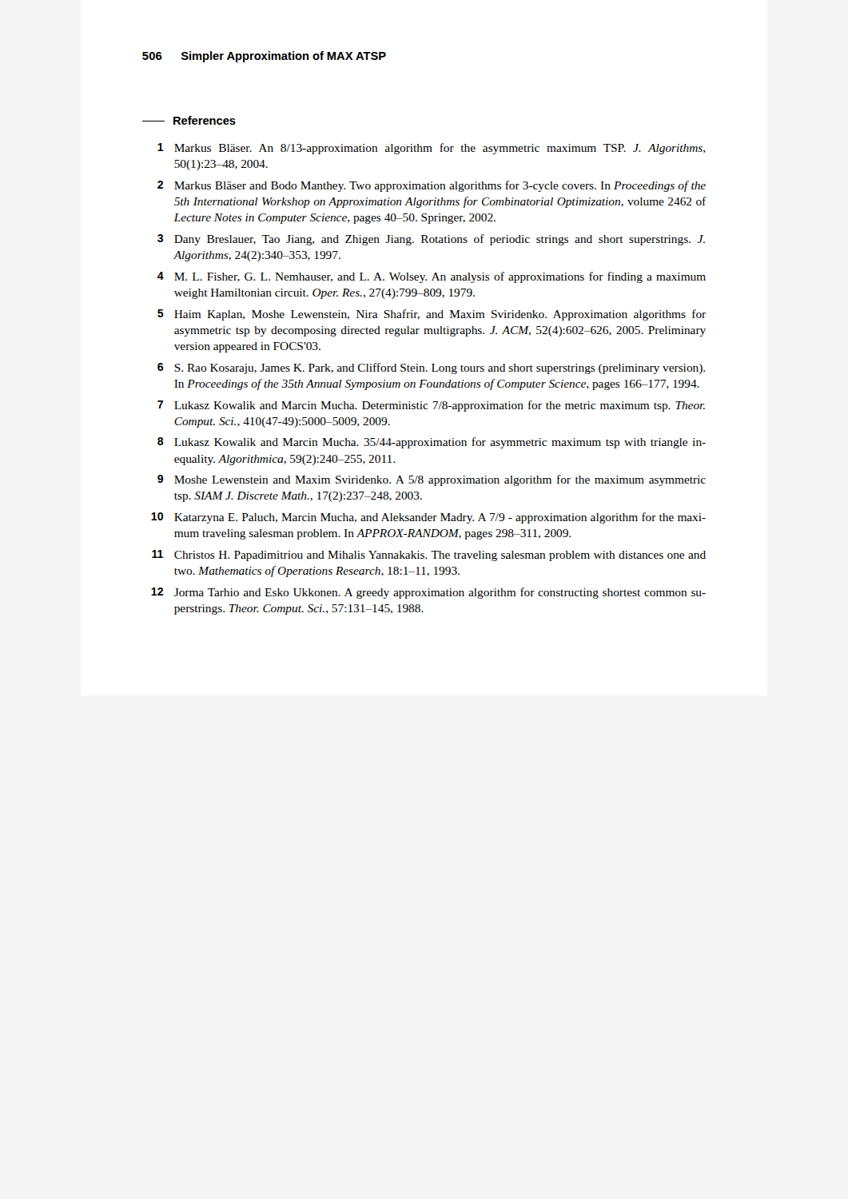506 Simpler Approximation of MAX ATSP
References
1 Markus Bläser. An 8/13-approximation algorithm for the asymmetric maximum TSP. J. Algorithms, 50(1):23–48, 2004.
2 Markus Bläser and Bodo Manthey. Two approximation algorithms for 3-cycle covers. In Proceedings of the 5th International Workshop on Approximation Algorithms for Combinatorial Optimization, volume 2462 of Lecture Notes in Computer Science, pages 40–50. Springer, 2002.
3 Dany Breslauer, Tao Jiang, and Zhigen Jiang. Rotations of periodic strings and short superstrings. J. Algorithms, 24(2):340–353, 1997.
4 M. L. Fisher, G. L. Nemhauser, and L. A. Wolsey. An analysis of approximations for finding a maximum weight Hamiltonian circuit. Oper. Res., 27(4):799–809, 1979.
5 Haim Kaplan, Moshe Lewenstein, Nira Shafrir, and Maxim Sviridenko. Approximation algorithms for asymmetric tsp by decomposing directed regular multigraphs. J. ACM, 52(4):602–626, 2005. Preliminary version appeared in FOCS'03.
6 S. Rao Kosaraju, James K. Park, and Clifford Stein. Long tours and short superstrings (preliminary version). In Proceedings of the 35th Annual Symposium on Foundations of Computer Science, pages 166–177, 1994.
7 Lukasz Kowalik and Marcin Mucha. Deterministic 7/8-approximation for the metric maximum tsp. Theor. Comput. Sci., 410(47-49):5000–5009, 2009.
8 Lukasz Kowalik and Marcin Mucha. 35/44-approximation for asymmetric maximum tsp with triangle inequality. Algorithmica, 59(2):240–255, 2011.
9 Moshe Lewenstein and Maxim Sviridenko. A 5/8 approximation algorithm for the maximum asymmetric tsp. SIAM J. Discrete Math., 17(2):237–248, 2003.
10 Katarzyna E. Paluch, Marcin Mucha, and Aleksander Madry. A 7/9 - approximation algorithm for the maximum traveling salesman problem. In APPROX-RANDOM, pages 298–311, 2009.
11 Christos H. Papadimitriou and Mihalis Yannakakis. The traveling salesman problem with distances one and two. Mathematics of Operations Research, 18:1–11, 1993.
12 Jorma Tarhio and Esko Ukkonen. A greedy approximation algorithm for constructing shortest common superstrings. Theor. Comput. Sci., 57:131–145, 1988.